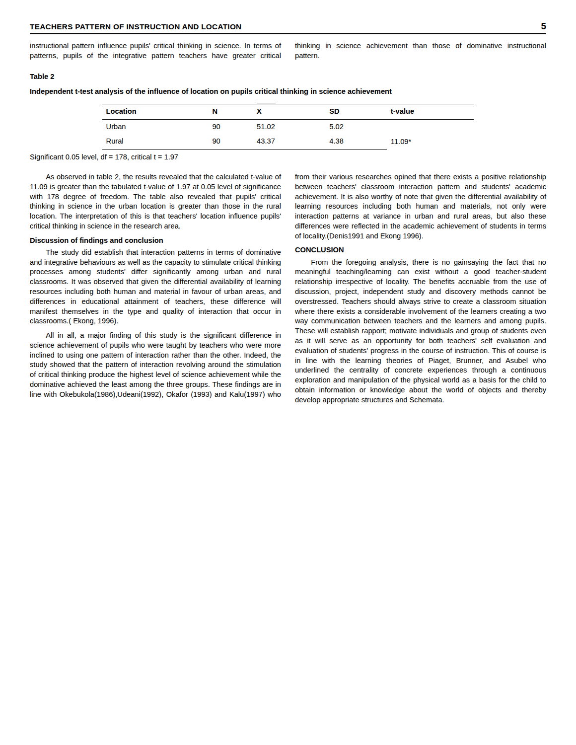TEACHERS PATTERN OF INSTRUCTION AND LOCATION
5
instructional pattern influence pupils' critical thinking in science. In terms of patterns, pupils of the integrative pattern teachers have greater critical thinking in science achievement than those of dominative instructional pattern.
Table 2
Independent t-test analysis of the influence of location on pupils critical thinking in science achievement
| Location | N | X | SD | t-value |
| --- | --- | --- | --- | --- |
| Urban | 90 | 51.02 | 5.02 | 11.09* |
| Rural | 90 | 43.37 | 4.38 |
Significant 0.05 level, df = 178, critical t = 1.97
As observed in table 2, the results revealed that the calculated t-value of 11.09 is greater than the tabulated t-value of 1.97 at 0.05 level of significance with 178 degree of freedom. The table also revealed that pupils' critical thinking in science in the urban location is greater than those in the rural location. The interpretation of this is that teachers' location influence pupils' critical thinking in science in the research area.
Discussion of findings and conclusion
The study did establish that interaction patterns in terms of dominative and integrative behaviours as well as the capacity to stimulate critical thinking processes among students' differ significantly among urban and rural classrooms. It was observed that given the differential availability of learning resources including both human and material in favour of urban areas, and differences in educational attainment of teachers, these difference will manifest themselves in the type and quality of interaction that occur in classrooms.( Ekong, 1996).
All in all, a major finding of this study is the significant difference in science achievement of pupils who were taught by teachers who were more inclined to using one pattern of interaction rather than the other. Indeed, the study showed that the pattern of interaction revolving around the stimulation of critical thinking produce the highest level of science achievement while the dominative achieved the least among the three groups. These findings are in line with Okebukola(1986),Udeani(1992), Okafor (1993) and Kalu(1997) who from their various researches opined that there exists a positive relationship between teachers' classroom interaction pattern and students' academic achievement. It is also worthy of note that given the differential availability of learning resources including both human and materials, not only were interaction patterns at variance in urban and rural areas, but also these differences were reflected in the academic achievement of students in terms of locality.(Denis1991 and Ekong 1996).
Conclusion
From the foregoing analysis, there is no gainsaying the fact that no meaningful teaching/learning can exist without a good teacher-student relationship irrespective of locality. The benefits accruable from the use of discussion, project, independent study and discovery methods cannot be overstressed. Teachers should always strive to create a classroom situation where there exists a considerable involvement of the learners creating a two way communication between teachers and the learners and among pupils. These will establish rapport; motivate individuals and group of students even as it will serve as an opportunity for both teachers' self evaluation and evaluation of students' progress in the course of instruction. This of course is in line with the learning theories of Piaget, Brunner, and Asubel who underlined the centrality of concrete experiences through a continuous exploration and manipulation of the physical world as a basis for the child to obtain information or knowledge about the world of objects and thereby develop appropriate structures and Schemata.